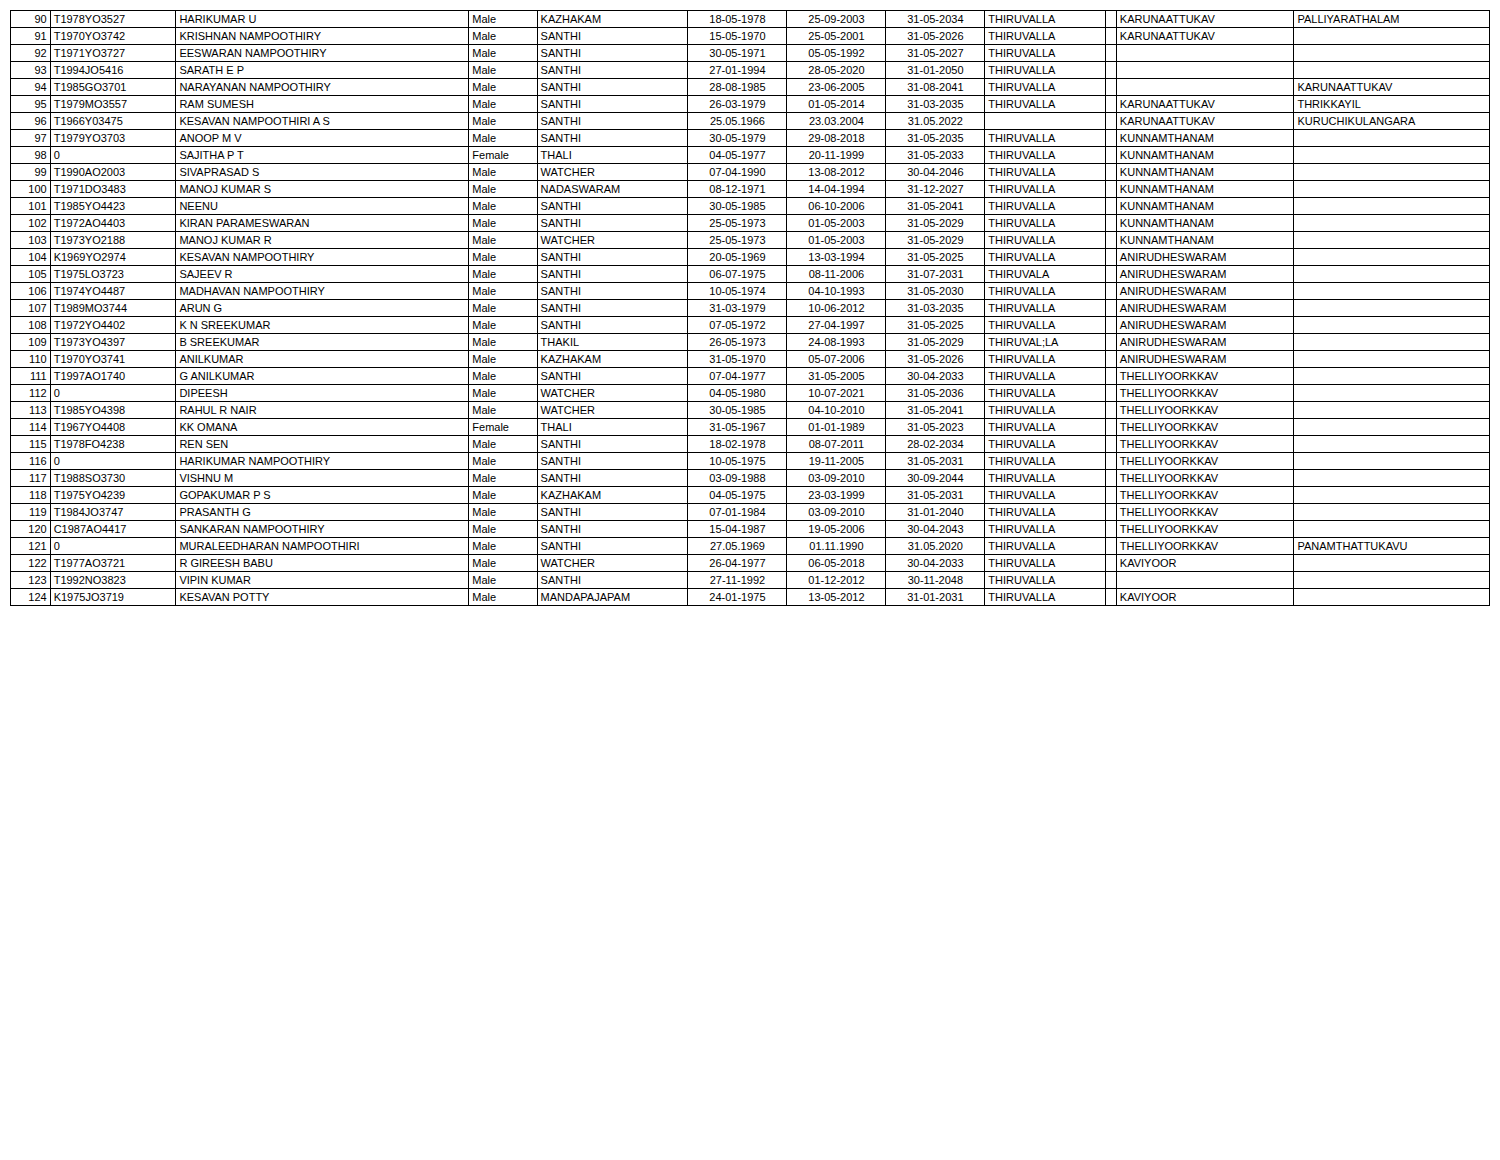| 90 | T1978YO3527 | HARIKUMAR U | Male | KAZHAKAM | 18-05-1978 | 25-09-2003 | 31-05-2034 | THIRUVALLA | | KARUNAATTUKAV | PALLIYARATHALAM |
| 91 | T1970YO3742 | KRISHNAN NAMPOOTHIRY | Male | SANTHI | 15-05-1970 | 25-05-2001 | 31-05-2026 | THIRUVALLA | | KARUNAATTUKAV | |
| 92 | T1971YO3727 | EESWARAN NAMPOOTHIRY | Male | SANTHI | 30-05-1971 | 05-05-1992 | 31-05-2027 | THIRUVALLA | | | |
| 93 | T1994JO5416 | SARATH E P | Male | SANTHI | 27-01-1994 | 28-05-2020 | 31-01-2050 | THIRUVALLA | | | |
| 94 | T1985GO3701 | NARAYANAN NAMPOOTHIRY | Male | SANTHI | 28-08-1985 | 23-06-2005 | 31-08-2041 | THIRUVALLA | | | KARUNAATTUKAV |
| 95 | T1979MO3557 | RAM SUMESH | Male | SANTHI | 26-03-1979 | 01-05-2014 | 31-03-2035 | THIRUVALLA | | KARUNAATTUKAV | THRIKKAYIL |
| 96 | T1966Y03475 | KESAVAN NAMPOOTHIRI A S | Male | SANTHI | 25.05.1966 | 23.03.2004 | 31.05.2022 | | | KARUNAATTUKAV | KURUCHIKULANGARA |
| 97 | T1979YO3703 | ANOOP M V | Male | SANTHI | 30-05-1979 | 29-08-2018 | 31-05-2035 | THIRUVALLA | | KUNNAMTHANAM | |
| 98 | 0 | SAJITHA P T | Female | THALI | 04-05-1977 | 20-11-1999 | 31-05-2033 | THIRUVALLA | | KUNNAMTHANAM | |
| 99 | T1990AO2003 | SIVAPRASAD S | Male | WATCHER | 07-04-1990 | 13-08-2012 | 30-04-2046 | THIRUVALLA | | KUNNAMTHANAM | |
| 100 | T1971DO3483 | MANOJ KUMAR S | Male | NADASWARAM | 08-12-1971 | 14-04-1994 | 31-12-2027 | THIRUVALLA | | KUNNAMTHANAM | |
| 101 | T1985YO4423 | NEENU | Male | SANTHI | 30-05-1985 | 06-10-2006 | 31-05-2041 | THIRUVALLA | | KUNNAMTHANAM | |
| 102 | T1972AO4403 | KIRAN PARAMESWARAN | Male | SANTHI | 25-05-1973 | 01-05-2003 | 31-05-2029 | THIRUVALLA | | KUNNAMTHANAM | |
| 103 | T1973YO2188 | MANOJ KUMAR R | Male | WATCHER | 25-05-1973 | 01-05-2003 | 31-05-2029 | THIRUVALLA | | KUNNAMTHANAM | |
| 104 | K1969YO2974 | KESAVAN NAMPOOTHIRY | Male | SANTHI | 20-05-1969 | 13-03-1994 | 31-05-2025 | THIRUVALLA | | ANIRUDHESWARAM | |
| 105 | T1975LO3723 | SAJEEV R | Male | SANTHI | 06-07-1975 | 08-11-2006 | 31-07-2031 | THIRUVALA | | ANIRUDHESWARAM | |
| 106 | T1974YO4487 | MADHAVAN NAMPOOTHIRY | Male | SANTHI | 10-05-1974 | 04-10-1993 | 31-05-2030 | THIRUVALLA | | ANIRUDHESWARAM | |
| 107 | T1989MO3744 | ARUN G | Male | SANTHI | 31-03-1979 | 10-06-2012 | 31-03-2035 | THIRUVALLA | | ANIRUDHESWARAM | |
| 108 | T1972YO4402 | K N SREEKUMAR | Male | SANTHI | 07-05-1972 | 27-04-1997 | 31-05-2025 | THIRUVALLA | | ANIRUDHESWARAM | |
| 109 | T1973YO4397 | B SREEKUMAR | Male | THAKIL | 26-05-1973 | 24-08-1993 | 31-05-2029 | THIRUVAL;LA | | ANIRUDHESWARAM | |
| 110 | T1970YO3741 | ANILKUMAR | Male | KAZHAKAM | 31-05-1970 | 05-07-2006 | 31-05-2026 | THIRUVALLA | | ANIRUDHESWARAM | |
| 111 | T1997AO1740 | G ANILKUMAR | Male | SANTHI | 07-04-1977 | 31-05-2005 | 30-04-2033 | THIRUVALLA | | THELLIYOORKKAV | |
| 112 | 0 | DIPEESH | Male | WATCHER | 04-05-1980 | 10-07-2021 | 31-05-2036 | THIRUVALLA | | THELLIYOORKKAV | |
| 113 | T1985YO4398 | RAHUL R NAIR | Male | WATCHER | 30-05-1985 | 04-10-2010 | 31-05-2041 | THIRUVALLA | | THELLIYOORKKAV | |
| 114 | T1967YO4408 | KK OMANA | Female | THALI | 31-05-1967 | 01-01-1989 | 31-05-2023 | THIRUVALLA | | THELLIYOORKKAV | |
| 115 | T1978FO4238 | REN SEN | Male | SANTHI | 18-02-1978 | 08-07-2011 | 28-02-2034 | THIRUVALLA | | THELLIYOORKKAV | |
| 116 | 0 | HARIKUMAR NAMPOOTHIRY | Male | SANTHI | 10-05-1975 | 19-11-2005 | 31-05-2031 | THIRUVALLA | | THELLIYOORKKAV | |
| 117 | T1988SO3730 | VISHNU M | Male | SANTHI | 03-09-1988 | 03-09-2010 | 30-09-2044 | THIRUVALLA | | THELLIYOORKKAV | |
| 118 | T1975YO4239 | GOPAKUMAR P S | Male | KAZHAKAM | 04-05-1975 | 23-03-1999 | 31-05-2031 | THIRUVALLA | | THELLIYOORKKAV | |
| 119 | T1984JO3747 | PRASANTH G | Male | SANTHI | 07-01-1984 | 03-09-2010 | 31-01-2040 | THIRUVALLA | | THELLIYOORKKAV | |
| 120 | C1987AO4417 | SANKARAN NAMPOOTHIRY | Male | SANTHI | 15-04-1987 | 19-05-2006 | 30-04-2043 | THIRUVALLA | | THELLIYOORKKAV | |
| 121 | 0 | MURALEEDHARAN NAMPOOTHIRI | Male | SANTHI | 27.05.1969 | 01.11.1990 | 31.05.2020 | THIRUVALLA | | THELLIYOORKKAV | PANAMTHATTUKAVU |
| 122 | T1977AO3721 | R GIREESH BABU | Male | WATCHER | 26-04-1977 | 06-05-2018 | 30-04-2033 | THIRUVALLA | | KAVIYOOR | |
| 123 | T1992NO3823 | VIPIN KUMAR | Male | SANTHI | 27-11-1992 | 01-12-2012 | 30-11-2048 | THIRUVALLA | | | |
| 124 | K1975JO3719 | KESAVAN POTTY | Male | MANDAPAJAPAM | 24-01-1975 | 13-05-2012 | 31-01-2031 | THIRUVALLA | | KAVIYOOR | |